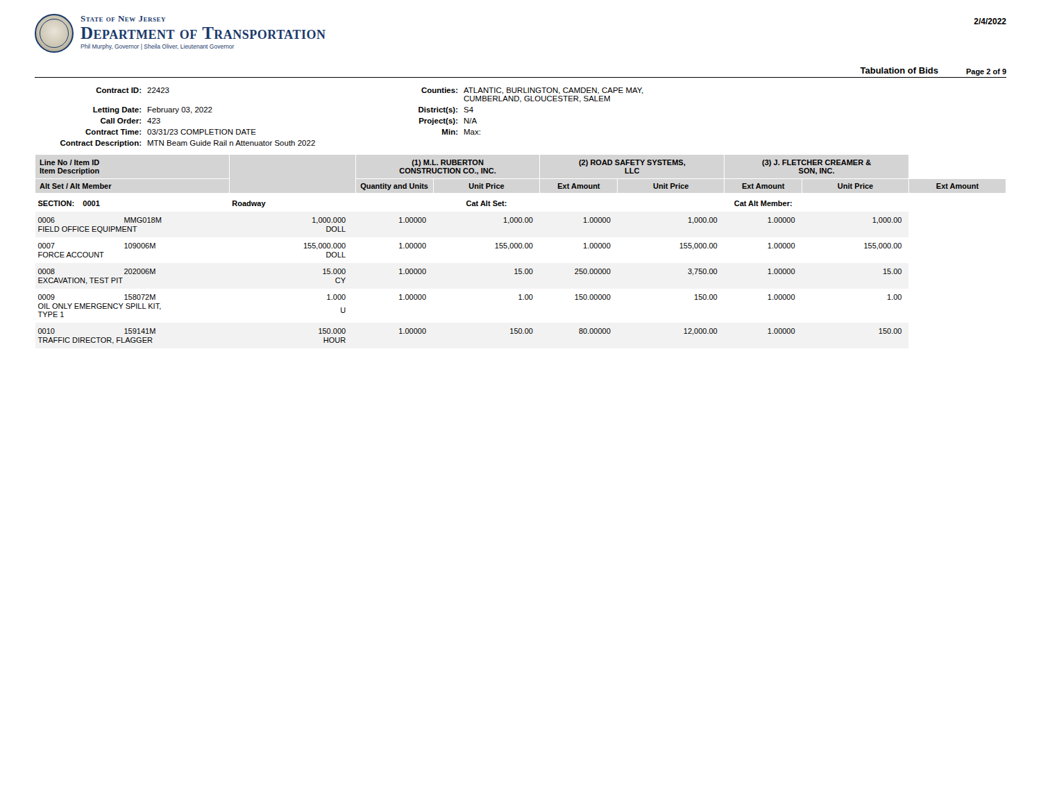State of New Jersey Department of Transportation Phil Murphy, Governor | Sheila Oliver, Lieutenant Governor
2/4/2022
Tabulation of Bids Page 2 of 9
| Contract ID: | 22423 | Counties: | ATLANTIC, BURLINGTON, CAMDEN, CAPE MAY, CUMBERLAND, GLOUCESTER, SALEM |
| Letting Date: | February 03, 2022 | District(s): | S4 |
| Call Order: | 423 | Project(s): | N/A |
| Contract Time: | 03/31/23 COMPLETION DATE | Min: | Max: |
| Contract Description: | MTN Beam Guide Rail n Attenuator South 2022 |
| Line No / Item ID Item Description | | (1) M.L. RUBERTON CONSTRUCTION CO., INC. | (2) ROAD SAFETY SYSTEMS, LLC | (3) J. FLETCHER CREAMER & SON, INC. |
| --- | --- | --- | --- | --- |
| Alt Set / Alt Member | Quantity and Units | Unit Price | Ext Amount | Unit Price | Ext Amount | Unit Price | Ext Amount |
| SECTION: 0001 | Roadway | Cat Alt Set: | Cat Alt Member: |
| 0006 | MMG018M | 1,000.000 | 1.00000 | 1,000.00 | 1.00000 | 1,000.00 | 1.00000 | 1,000.00 |
| FIELD OFFICE EQUIPMENT | DOLL | |
| 0007 | 109006M | 155,000.000 | 1.00000 | 155,000.00 | 1.00000 | 155,000.00 | 1.00000 | 155,000.00 |
| FORCE ACCOUNT | DOLL | |
| 0008 | 202006M | 15.000 | 1.00000 | 15.00 | 250.00000 | 3,750.00 | 1.00000 | 15.00 |
| EXCAVATION, TEST PIT | CY | |
| 0009 | 158072M | 1.000 | 1.00000 | 1.00 | 150.00000 | 150.00 | 1.00000 | 1.00 |
| OIL ONLY EMERGENCY SPILL KIT, TYPE 1 | U | |
| 0010 | 159141M | 150.000 | 1.00000 | 150.00 | 80.00000 | 12,000.00 | 1.00000 | 150.00 |
| TRAFFIC DIRECTOR, FLAGGER | HOUR | |